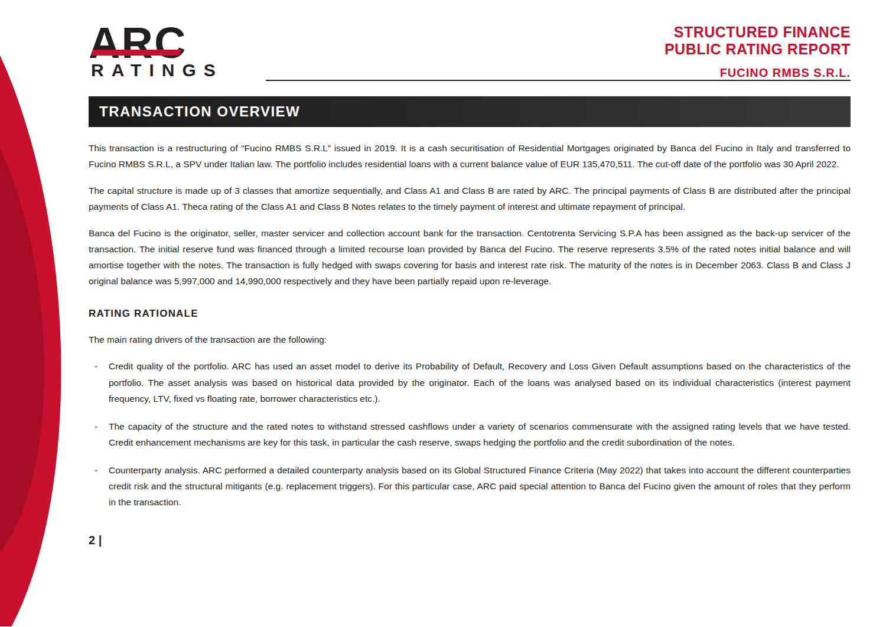ARC
RATINGS
STRUCTURED FINANCE
PUBLIC RATING REPORT
FUCINO RMBS S.R.L.
TRANSACTION OVERVIEW
This transaction is a restructuring of “Fucino RMBS S.R.L” issued in 2019. It is a cash securitisation of Residential Mortgages originated by Banca del Fucino in Italy and transferred to Fucino RMBS S.R.L, a SPV under Italian law. The portfolio includes residential loans with a current balance value of EUR 135,470,511. The cut-off date of the portfolio was 30 April 2022.
The capital structure is made up of 3 classes that amortize sequentially, and Class A1 and Class B are rated by ARC. The principal payments of Class B are distributed after the principal payments of Class A1. Theca rating of the Class A1 and Class B Notes relates to the timely payment of interest and ultimate repayment of principal.
Banca del Fucino is the originator, seller, master servicer and collection account bank for the transaction. Centotrenta Servicing S.P.A has been assigned as the back-up servicer of the transaction. The initial reserve fund was financed through a limited recourse loan provided by Banca del Fucino. The reserve represents 3.5% of the rated notes initial balance and will amortise together with the notes. The transaction is fully hedged with swaps covering for basis and interest rate risk. The maturity of the notes is in December 2063. Class B and Class J original balance was 5,997,000 and 14,990,000 respectively and they have been partially repaid upon re-leverage.
Rating Rationale
The main rating drivers of the transaction are the following:
Credit quality of the portfolio. ARC has used an asset model to derive its Probability of Default, Recovery and Loss Given Default assumptions based on the characteristics of the portfolio. The asset analysis was based on historical data provided by the originator. Each of the loans was analysed based on its individual characteristics (interest payment frequency, LTV, fixed vs floating rate, borrower characteristics etc.).
The capacity of the structure and the rated notes to withstand stressed cashflows under a variety of scenarios commensurate with the assigned rating levels that we have tested. Credit enhancement mechanisms are key for this task, in particular the cash reserve, swaps hedging the portfolio and the credit subordination of the notes.
Counterparty analysis. ARC performed a detailed counterparty analysis based on its Global Structured Finance Criteria (May 2022) that takes into account the different counterparties credit risk and the structural mitigants (e.g. replacement triggers). For this particular case, ARC paid special attention to Banca del Fucino given the amount of roles that they perform in the transaction.
2 |